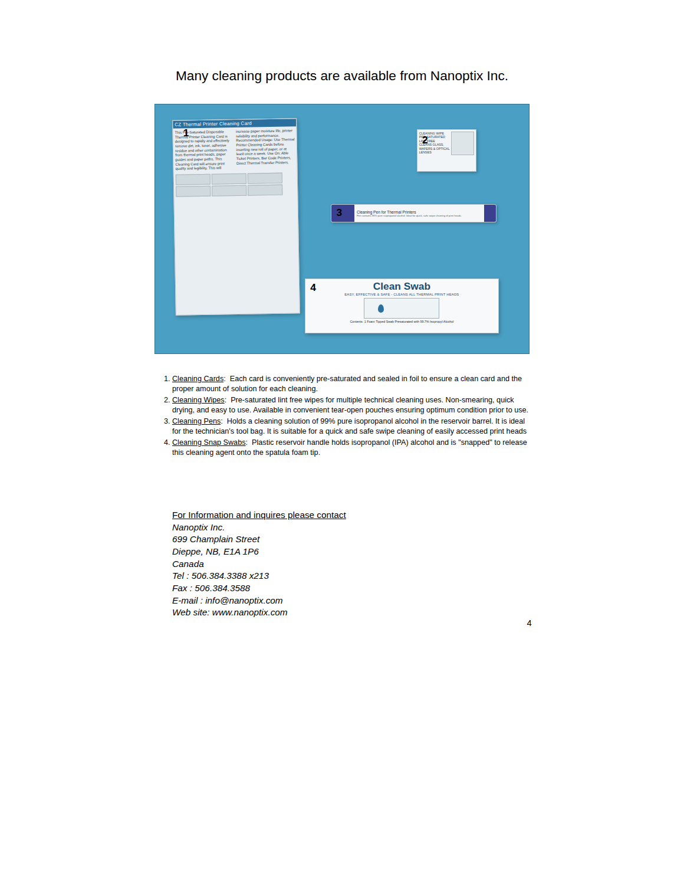Many cleaning products are available from Nanoptix Inc.
CZ Thermal Printer Cleaning Card
This Pre-Saturated Disposable Thermal Printer Cleaning Card is designed to rapidly and effectively remove dirt, ink, toner, adhesive residue and other contamination from thermal print heads, paper guides and paper paths. This Cleaning Card will ensure print quality and legibility. This will increase paper moisture life, printer reliability and performance. Recommended Usage: Use Thermal Printer Cleaning Cards before inserting new roll of paper, or at least once a week. Use On: Able Ticket Printers, Bar Code Printers, Direct Thermal Transfer Printers.
CLEANING WIPE
PRE-SATURATED
LINT FREE
CLEANS GLASS, WAFERS & OPTICAL LENSES
Cleaning Pen for Thermal Printers
Pen contains 99% pure isopropanol alcohol. Ideal for quick, safe swipe cleaning of print heads.
Clean Swab
EASY, EFFECTIVE & SAFE - CLEANS ALL THERMAL PRINT HEADS
Contents: 1 Foam Tipped Swab Presaturated with 99.7% Isopropyl Alcohol
1 2 3 4
Cleaning Cards: Each card is conveniently pre-saturated and sealed in foil to ensure a clean card and the proper amount of solution for each cleaning.
Cleaning Wipes: Pre-saturated lint free wipes for multiple technical cleaning uses. Non-smearing, quick drying, and easy to use. Available in convenient tear-open pouches ensuring optimum condition prior to use.
Cleaning Pens: Holds a cleaning solution of 99% pure isopropanol alcohol in the reservoir barrel. It is ideal for the technician's tool bag. It is suitable for a quick and safe swipe cleaning of easily accessed print heads
Cleaning Snap Swabs: Plastic reservoir handle holds isopropanol (IPA) alcohol and is "snapped" to release this cleaning agent onto the spatula foam tip.
For Information and inquires please contact
Nanoptix Inc.
699 Champlain Street
Dieppe, NB, E1A 1P6
Canada
Tel : 506.384.3388 x213
Fax : 506.384.3588
E-mail : info@nanoptix.com
Web site: www.nanoptix.com
4